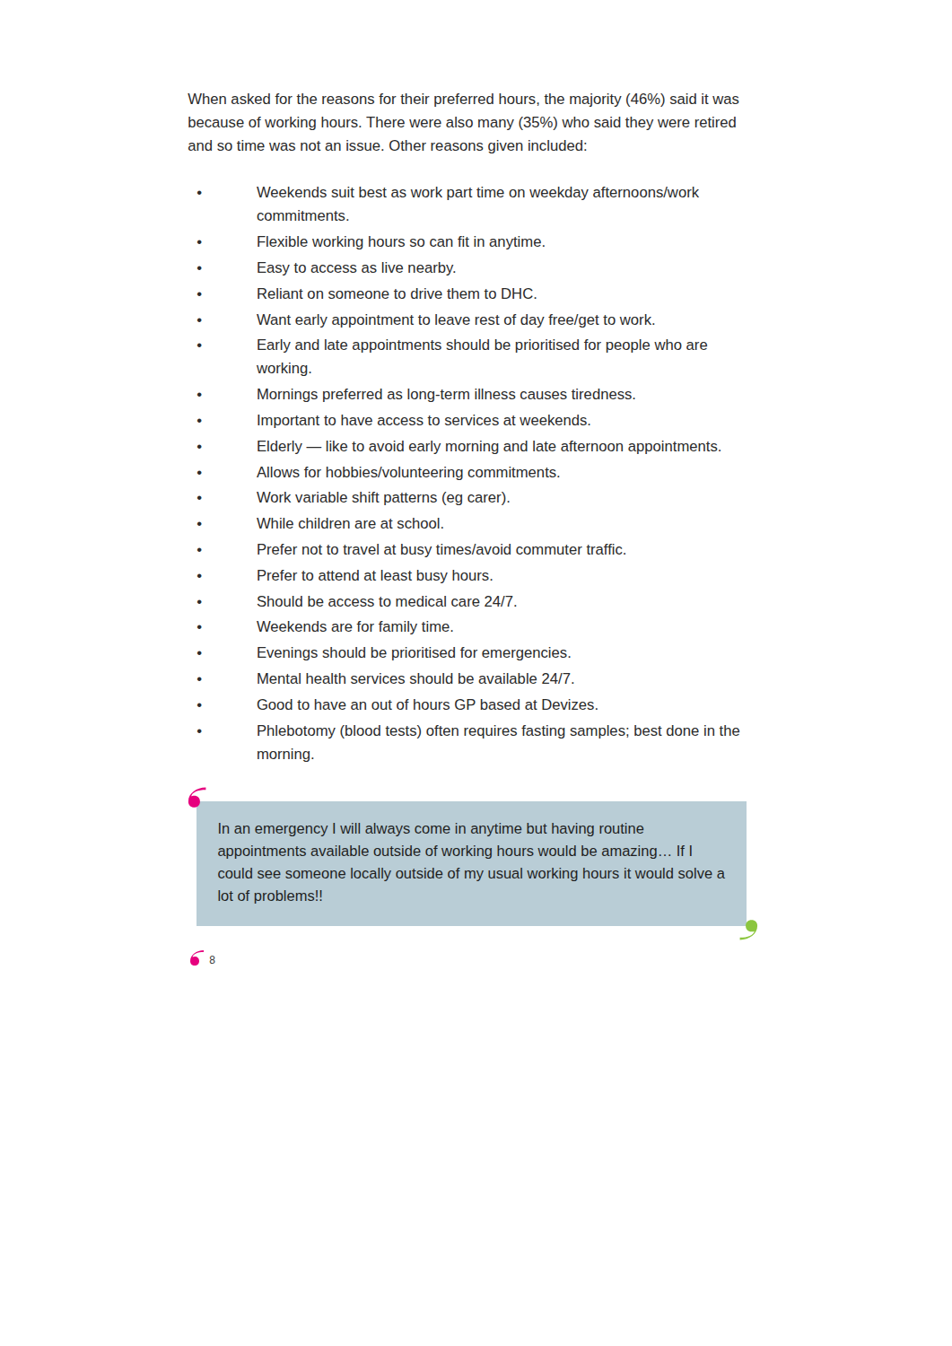When asked for the reasons for their preferred hours, the majority (46%) said it was because of working hours. There were also many (35%) who said they were retired and so time was not an issue. Other reasons given included:
Weekends suit best as work part time on weekday afternoons/work commitments.
Flexible working hours so can fit in anytime.
Easy to access as live nearby.
Reliant on someone to drive them to DHC.
Want early appointment to leave rest of day free/get to work.
Early and late appointments should be prioritised for people who are working.
Mornings preferred as long-term illness causes tiredness.
Important to have access to services at weekends.
Elderly — like to avoid early morning and late afternoon appointments.
Allows for hobbies/volunteering commitments.
Work variable shift patterns (eg carer).
While children are at school.
Prefer not to travel at busy times/avoid commuter traffic.
Prefer to attend at least busy hours.
Should be access to medical care 24/7.
Weekends are for family time.
Evenings should be prioritised for emergencies.
Mental health services should be available 24/7.
Good to have an out of hours GP based at Devizes.
Phlebotomy (blood tests) often requires fasting samples; best done in the morning.
In an emergency I will always come in anytime but having routine appointments available outside of working hours would be amazing… If I could see someone locally outside of my usual working hours it would solve a lot of problems!!
8